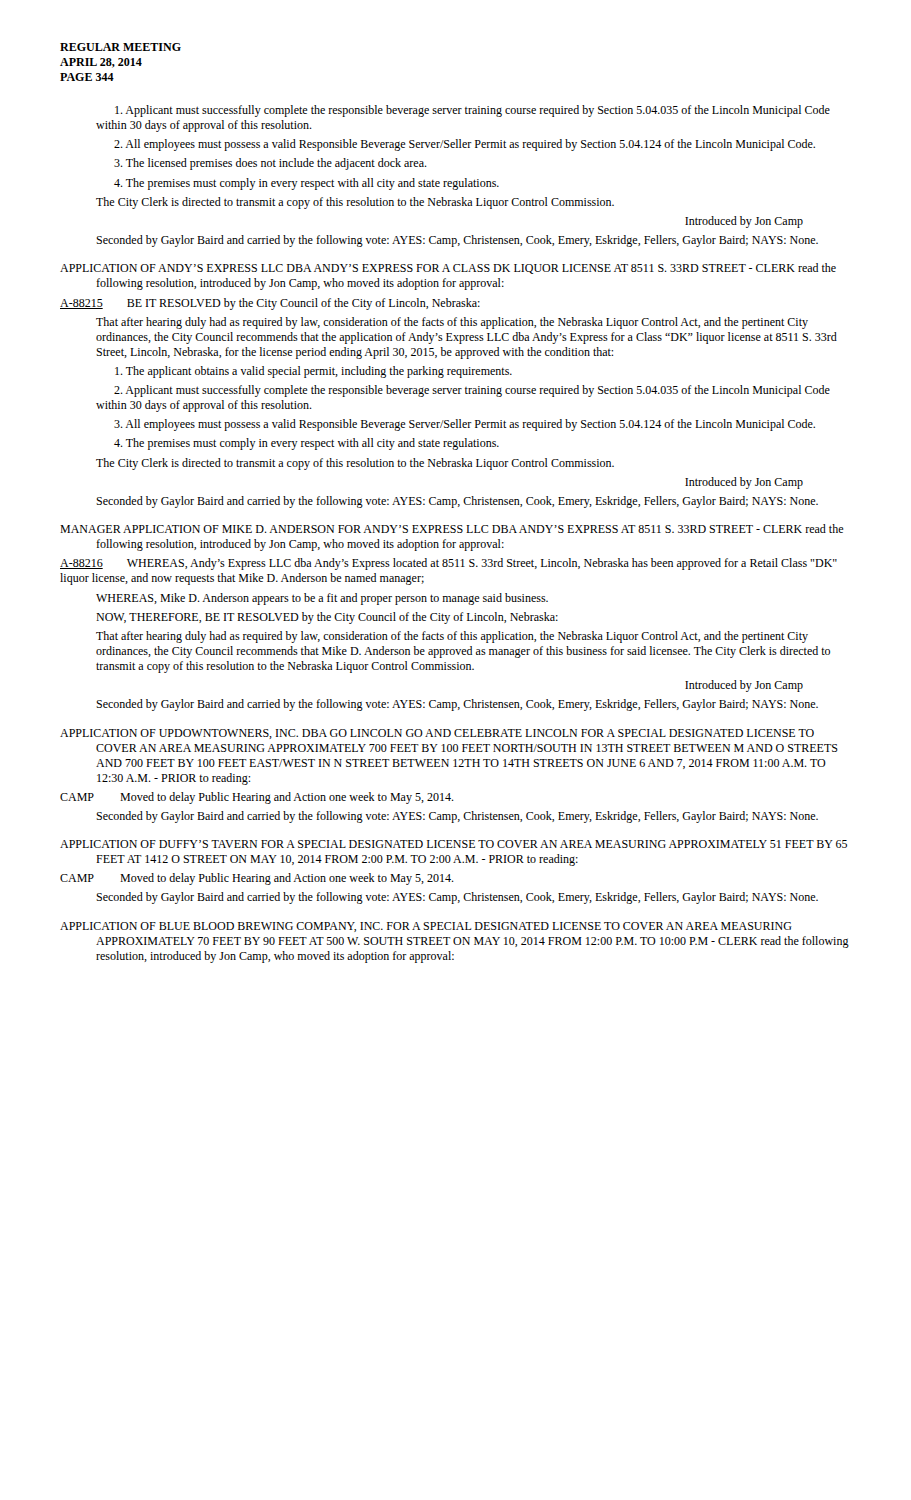REGULAR MEETING
APRIL 28, 2014
PAGE 344
1. Applicant must successfully complete the responsible beverage server training course required by Section 5.04.035 of the Lincoln Municipal Code within 30 days of approval of this resolution.
2. All employees must possess a valid Responsible Beverage Server/Seller Permit as required by Section 5.04.124 of the Lincoln Municipal Code.
3. The licensed premises does not include the adjacent dock area.
4. The premises must comply in every respect with all city and state regulations.
The City Clerk is directed to transmit a copy of this resolution to the Nebraska Liquor Control Commission.
Introduced by Jon Camp
Seconded by Gaylor Baird and carried by the following vote: AYES: Camp, Christensen, Cook, Emery, Eskridge, Fellers, Gaylor Baird; NAYS: None.
APPLICATION OF ANDY’S EXPRESS LLC DBA ANDY’S EXPRESS FOR A CLASS DK LIQUOR LICENSE AT 8511 S. 33RD STREET - CLERK read the following resolution, introduced by Jon Camp, who moved its adoption for approval:
A-88215 BE IT RESOLVED by the City Council of the City of Lincoln, Nebraska:
That after hearing duly had as required by law, consideration of the facts of this application, the Nebraska Liquor Control Act, and the pertinent City ordinances, the City Council recommends that the application of Andy’s Express LLC dba Andy’s Express for a Class “DK” liquor license at 8511 S. 33rd Street, Lincoln, Nebraska, for the license period ending April 30, 2015, be approved with the condition that:
1. The applicant obtains a valid special permit, including the parking requirements.
2. Applicant must successfully complete the responsible beverage server training course required by Section 5.04.035 of the Lincoln Municipal Code within 30 days of approval of this resolution.
3. All employees must possess a valid Responsible Beverage Server/Seller Permit as required by Section 5.04.124 of the Lincoln Municipal Code.
4. The premises must comply in every respect with all city and state regulations.
The City Clerk is directed to transmit a copy of this resolution to the Nebraska Liquor Control Commission.
Introduced by Jon Camp
Seconded by Gaylor Baird and carried by the following vote: AYES: Camp, Christensen, Cook, Emery, Eskridge, Fellers, Gaylor Baird; NAYS: None.
MANAGER APPLICATION OF MIKE D. ANDERSON FOR ANDY’S EXPRESS LLC DBA ANDY’S EXPRESS AT 8511 S. 33RD STREET - CLERK read the following resolution, introduced by Jon Camp, who moved its adoption for approval:
A-88216 WHEREAS, Andy’s Express LLC dba Andy’s Express located at 8511 S. 33rd Street, Lincoln, Nebraska has been approved for a Retail Class "DK" liquor license, and now requests that Mike D. Anderson be named manager;
WHEREAS, Mike D. Anderson appears to be a fit and proper person to manage said business.
NOW, THEREFORE, BE IT RESOLVED by the City Council of the City of Lincoln, Nebraska:
That after hearing duly had as required by law, consideration of the facts of this application, the Nebraska Liquor Control Act, and the pertinent City ordinances, the City Council recommends that Mike D. Anderson be approved as manager of this business for said licensee. The City Clerk is directed to transmit a copy of this resolution to the Nebraska Liquor Control Commission.
Introduced by Jon Camp
Seconded by Gaylor Baird and carried by the following vote: AYES: Camp, Christensen, Cook, Emery, Eskridge, Fellers, Gaylor Baird; NAYS: None.
APPLICATION OF UPDOWNTOWNERS, INC. DBA GO LINCOLN GO AND CELEBRATE LINCOLN FOR A SPECIAL DESIGNATED LICENSE TO COVER AN AREA MEASURING APPROXIMATELY 700 FEET BY 100 FEET NORTH/SOUTH IN 13TH STREET BETWEEN M AND O STREETS AND 700 FEET BY 100 FEET EAST/WEST IN N STREET BETWEEN 12TH TO 14TH STREETS ON JUNE 6 AND 7, 2014 FROM 11:00 A.M. TO 12:30 A.M. - PRIOR to reading:
CAMPMoved to delay Public Hearing and Action one week to May 5, 2014.
Seconded by Gaylor Baird and carried by the following vote: AYES: Camp, Christensen, Cook, Emery, Eskridge, Fellers, Gaylor Baird; NAYS: None.
APPLICATION OF DUFFY’S TAVERN FOR A SPECIAL DESIGNATED LICENSE TO COVER AN AREA MEASURING APPROXIMATELY 51 FEET BY 65 FEET AT 1412 O STREET ON MAY 10, 2014 FROM 2:00 P.M. TO 2:00 A.M. - PRIOR to reading:
CAMPMoved to delay Public Hearing and Action one week to May 5, 2014.
Seconded by Gaylor Baird and carried by the following vote: AYES: Camp, Christensen, Cook, Emery, Eskridge, Fellers, Gaylor Baird; NAYS: None.
APPLICATION OF BLUE BLOOD BREWING COMPANY, INC. FOR A SPECIAL DESIGNATED LICENSE TO COVER AN AREA MEASURING APPROXIMATELY 70 FEET BY 90 FEET AT 500 W. SOUTH STREET ON MAY 10, 2014 FROM 12:00 P.M. TO 10:00 P.M - CLERK read the following resolution, introduced by Jon Camp, who moved its adoption for approval: